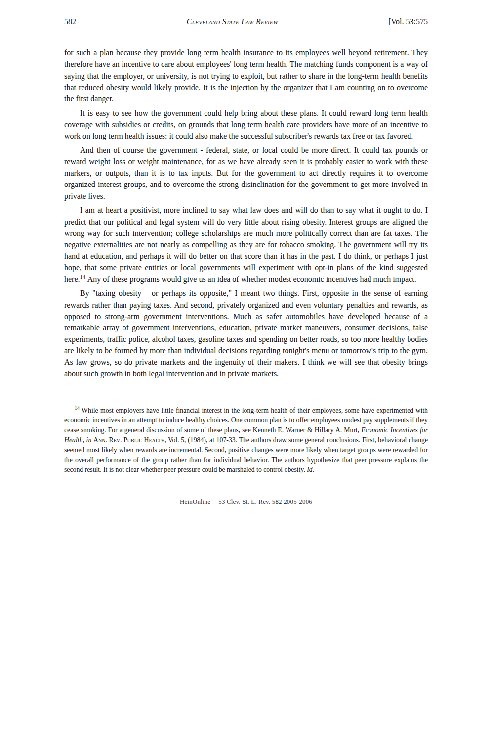582 Cleveland State Law Review [Vol. 53:575
for such a plan because they provide long term health insurance to its employees well beyond retirement. They therefore have an incentive to care about employees' long term health. The matching funds component is a way of saying that the employer, or university, is not trying to exploit, but rather to share in the long-term health benefits that reduced obesity would likely provide. It is the injection by the organizer that I am counting on to overcome the first danger.
It is easy to see how the government could help bring about these plans. It could reward long term health coverage with subsidies or credits, on grounds that long term health care providers have more of an incentive to work on long term health issues; it could also make the successful subscriber's rewards tax free or tax favored.
And then of course the government - federal, state, or local could be more direct. It could tax pounds or reward weight loss or weight maintenance, for as we have already seen it is probably easier to work with these markers, or outputs, than it is to tax inputs. But for the government to act directly requires it to overcome organized interest groups, and to overcome the strong disinclination for the government to get more involved in private lives.
I am at heart a positivist, more inclined to say what law does and will do than to say what it ought to do. I predict that our political and legal system will do very little about rising obesity. Interest groups are aligned the wrong way for such intervention; college scholarships are much more politically correct than are fat taxes. The negative externalities are not nearly as compelling as they are for tobacco smoking. The government will try its hand at education, and perhaps it will do better on that score than it has in the past. I do think, or perhaps I just hope, that some private entities or local governments will experiment with opt-in plans of the kind suggested here.14 Any of these programs would give us an idea of whether modest economic incentives had much impact.
By "taxing obesity – or perhaps its opposite," I meant two things. First, opposite in the sense of earning rewards rather than paying taxes. And second, privately organized and even voluntary penalties and rewards, as opposed to strong-arm government interventions. Much as safer automobiles have developed because of a remarkable array of government interventions, education, private market maneuvers, consumer decisions, false experiments, traffic police, alcohol taxes, gasoline taxes and spending on better roads, so too more healthy bodies are likely to be formed by more than individual decisions regarding tonight's menu or tomorrow's trip to the gym. As law grows, so do private markets and the ingenuity of their makers. I think we will see that obesity brings about such growth in both legal intervention and in private markets.
14 While most employers have little financial interest in the long-term health of their employees, some have experimented with economic incentives in an attempt to induce healthy choices. One common plan is to offer employees modest pay supplements if they cease smoking. For a general discussion of some of these plans, see Kenneth E. Warner & Hillary A. Murt, Economic Incentives for Health, in Ann. Rev. Public Health, Vol. 5, (1984), at 107-33. The authors draw some general conclusions. First, behavioral change seemed most likely when rewards are incremental. Second, positive changes were more likely when target groups were rewarded for the overall performance of the group rather than for individual behavior. The authors hypothesize that peer pressure explains the second result. It is not clear whether peer pressure could be marshaled to control obesity. Id.
HeinOnline -- 53 Clev. St. L. Rev. 582 2005-2006